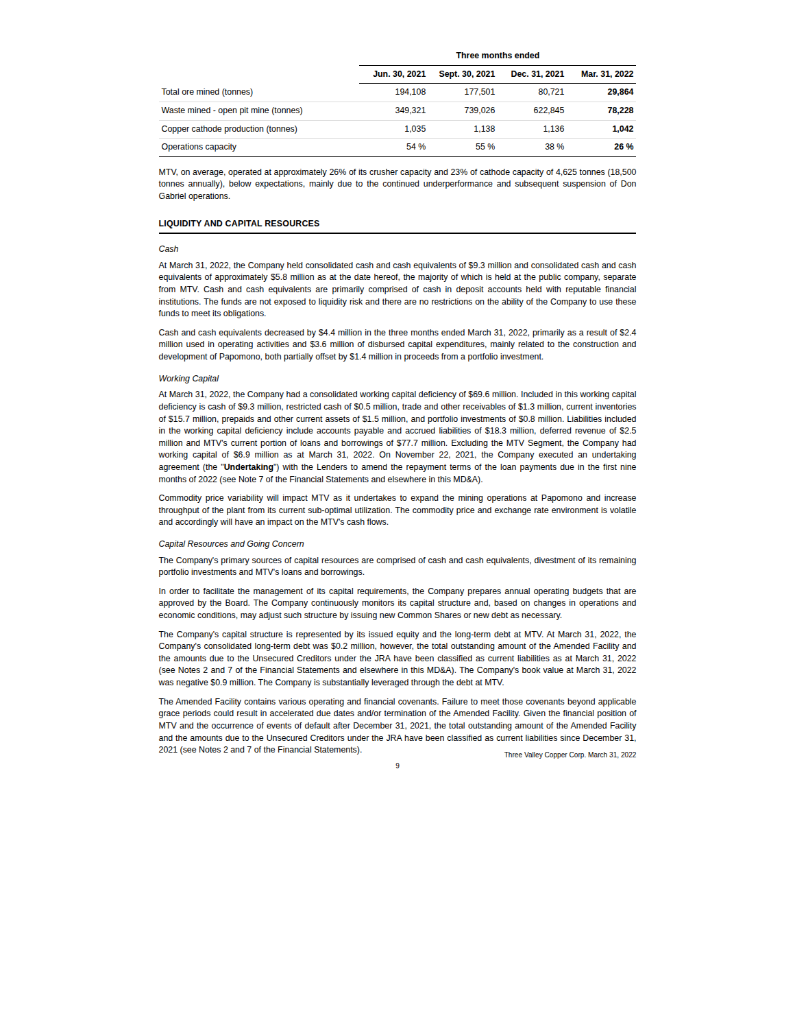| | Three months ended |
| --- | --- |
| | Jun. 30, 2021 | Sept. 30, 2021 | Dec. 31, 2021 | Mar. 31, 2022 |
| Total ore mined (tonnes) | 194,108 | 177,501 | 80,721 | 29,864 |
| Waste mined - open pit mine (tonnes) | 349,321 | 739,026 | 622,845 | 78,228 |
| Copper cathode production (tonnes) | 1,035 | 1,138 | 1,136 | 1,042 |
| Operations capacity | 54 % | 55 % | 38 % | 26 % |
MTV, on average, operated at approximately 26% of its crusher capacity and 23% of cathode capacity of 4,625 tonnes (18,500 tonnes annually), below expectations, mainly due to the continued underperformance and subsequent suspension of Don Gabriel operations.
LIQUIDITY AND CAPITAL RESOURCES
Cash
At March 31, 2022, the Company held consolidated cash and cash equivalents of $9.3 million and consolidated cash and cash equivalents of approximately $5.8 million as at the date hereof, the majority of which is held at the public company, separate from MTV. Cash and cash equivalents are primarily comprised of cash in deposit accounts held with reputable financial institutions. The funds are not exposed to liquidity risk and there are no restrictions on the ability of the Company to use these funds to meet its obligations.
Cash and cash equivalents decreased by $4.4 million in the three months ended March 31, 2022, primarily as a result of $2.4 million used in operating activities and $3.6 million of disbursed capital expenditures, mainly related to the construction and development of Papomono, both partially offset by $1.4 million in proceeds from a portfolio investment.
Working Capital
At March 31, 2022, the Company had a consolidated working capital deficiency of $69.6 million. Included in this working capital deficiency is cash of $9.3 million, restricted cash of $0.5 million, trade and other receivables of $1.3 million, current inventories of $15.7 million, prepaids and other current assets of $1.5 million, and portfolio investments of $0.8 million. Liabilities included in the working capital deficiency include accounts payable and accrued liabilities of $18.3 million, deferred revenue of $2.5 million and MTV's current portion of loans and borrowings of $77.7 million. Excluding the MTV Segment, the Company had working capital of $6.9 million as at March 31, 2022. On November 22, 2021, the Company executed an undertaking agreement (the "Undertaking") with the Lenders to amend the repayment terms of the loan payments due in the first nine months of 2022 (see Note 7 of the Financial Statements and elsewhere in this MD&A).
Commodity price variability will impact MTV as it undertakes to expand the mining operations at Papomono and increase throughput of the plant from its current sub-optimal utilization. The commodity price and exchange rate environment is volatile and accordingly will have an impact on the MTV's cash flows.
Capital Resources and Going Concern
The Company's primary sources of capital resources are comprised of cash and cash equivalents, divestment of its remaining portfolio investments and MTV's loans and borrowings.
In order to facilitate the management of its capital requirements, the Company prepares annual operating budgets that are approved by the Board. The Company continuously monitors its capital structure and, based on changes in operations and economic conditions, may adjust such structure by issuing new Common Shares or new debt as necessary.
The Company's capital structure is represented by its issued equity and the long-term debt at MTV. At March 31, 2022, the Company's consolidated long-term debt was $0.2 million, however, the total outstanding amount of the Amended Facility and the amounts due to the Unsecured Creditors under the JRA have been classified as current liabilities as at March 31, 2022 (see Notes 2 and 7 of the Financial Statements and elsewhere in this MD&A). The Company's book value at March 31, 2022 was negative $0.9 million. The Company is substantially leveraged through the debt at MTV.
The Amended Facility contains various operating and financial covenants. Failure to meet those covenants beyond applicable grace periods could result in accelerated due dates and/or termination of the Amended Facility. Given the financial position of MTV and the occurrence of events of default after December 31, 2021, the total outstanding amount of the Amended Facility and the amounts due to the Unsecured Creditors under the JRA have been classified as current liabilities since December 31, 2021 (see Notes 2 and 7 of the Financial Statements).
Three Valley Copper Corp. March 31, 2022
9